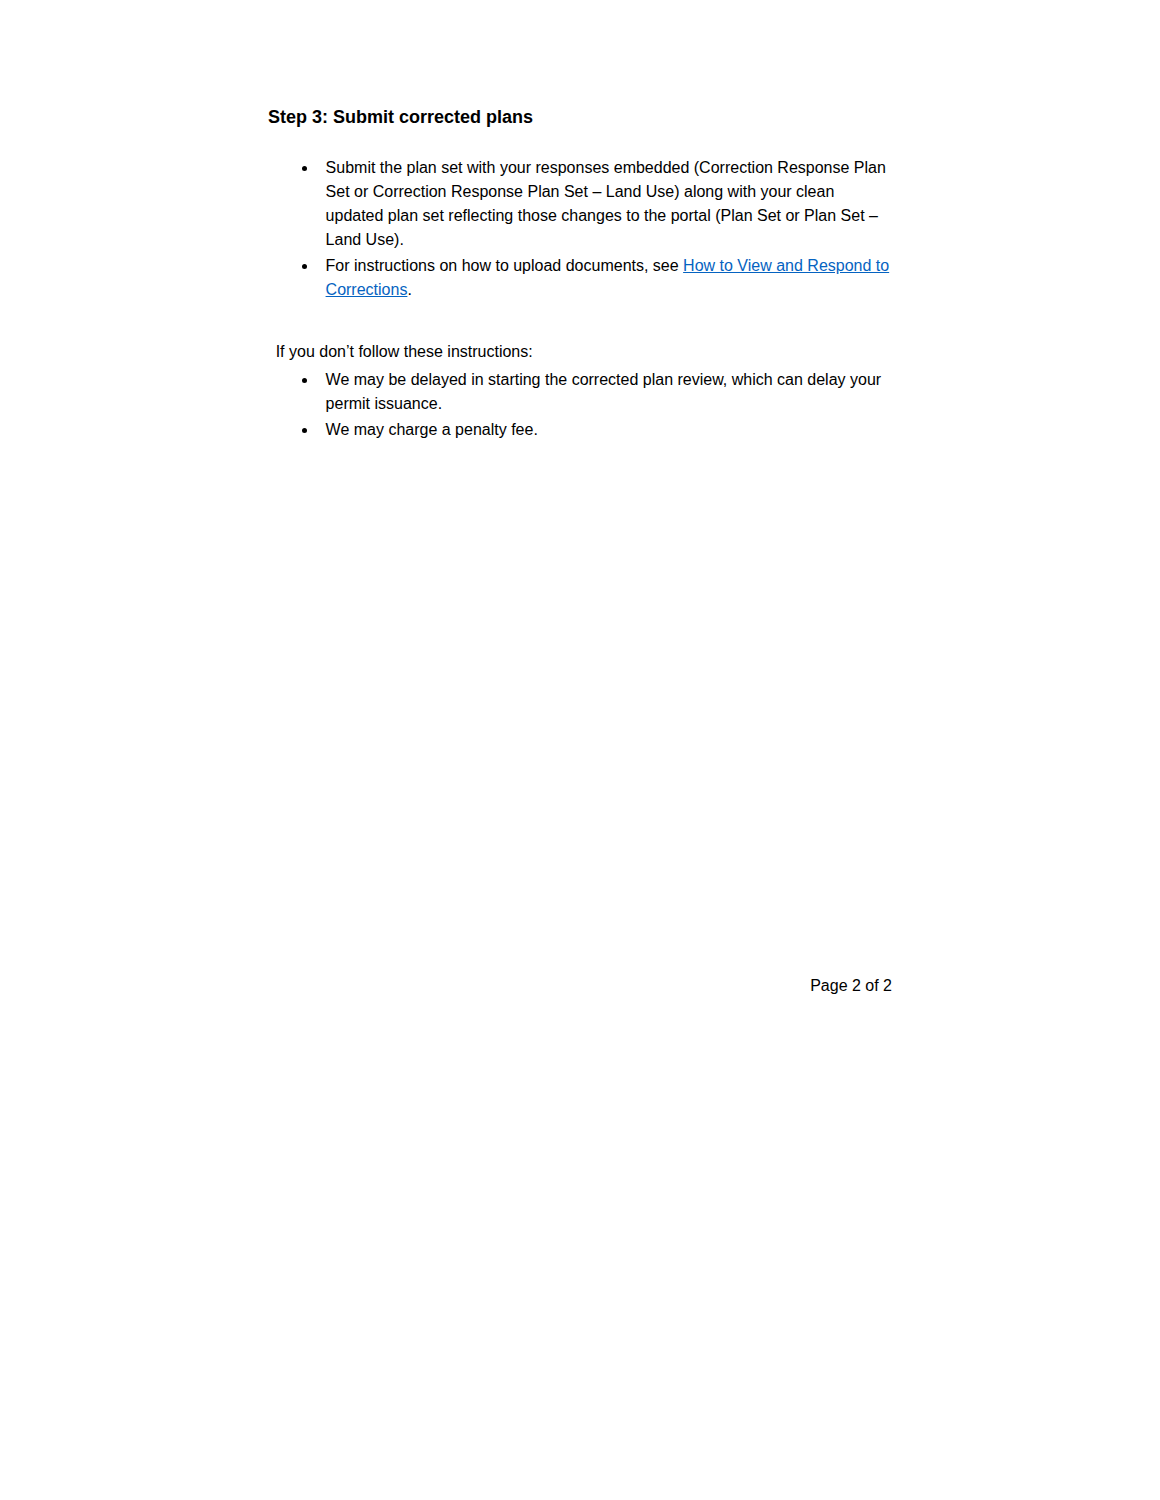Step 3: Submit corrected plans
Submit the plan set with your responses embedded (Correction Response Plan Set or Correction Response Plan Set – Land Use) along with your clean updated plan set reflecting those changes to the portal (Plan Set or Plan Set – Land Use).
For instructions on how to upload documents, see How to View and Respond to Corrections.
If you don’t follow these instructions:
We may be delayed in starting the corrected plan review, which can delay your permit issuance.
We may charge a penalty fee.
Page 2 of 2